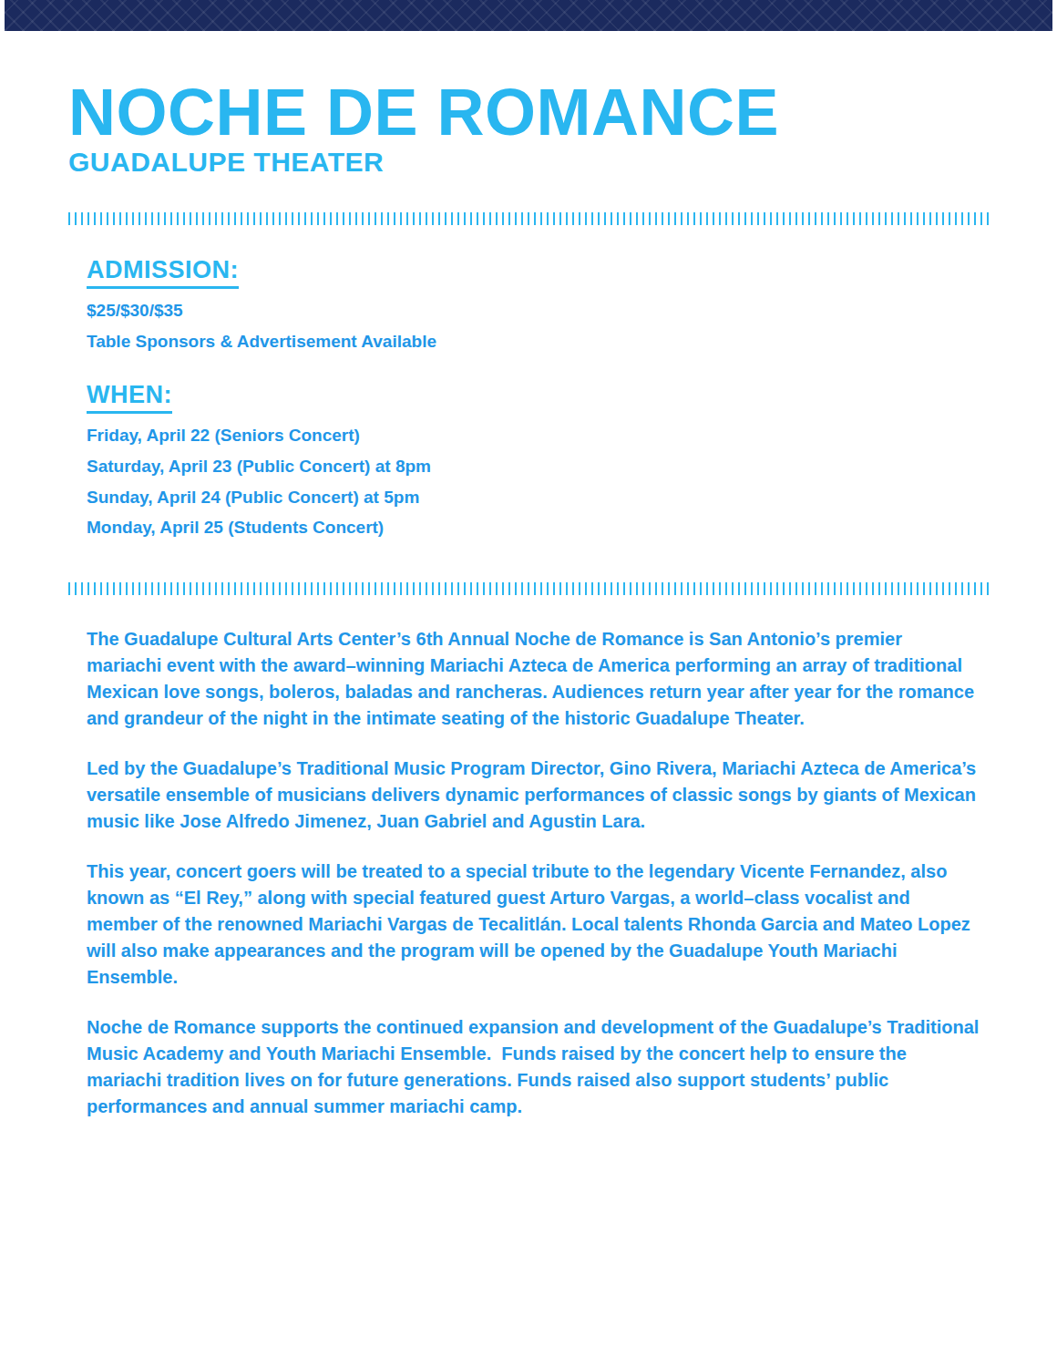Noche de Romance
Guadalupe Theater
Admission:
$25/$30/$35
Table Sponsors & Advertisement Available
When:
Friday, April 22 (Seniors Concert)
Saturday, April 23 (Public Concert) at 8pm
Sunday, April 24 (Public Concert) at 5pm
Monday, April 25 (Students Concert)
The Guadalupe Cultural Arts Center’s 6th Annual Noche de Romance is San Antonio’s premier mariachi event with the award–winning Mariachi Azteca de America performing an array of traditional Mexican love songs, boleros, baladas and rancheras. Audiences return year after year for the romance and grandeur of the night in the intimate seating of the historic Guadalupe Theater.
Led by the Guadalupe’s Traditional Music Program Director, Gino Rivera, Mariachi Azteca de America’s versatile ensemble of musicians delivers dynamic performances of classic songs by giants of Mexican music like Jose Alfredo Jimenez, Juan Gabriel and Agustin Lara.
This year, concert goers will be treated to a special tribute to the legendary Vicente Fernandez, also known as “El Rey,” along with special featured guest Arturo Vargas, a world–class vocalist and member of the renowned Mariachi Vargas de Tecalitlán. Local talents Rhonda Garcia and Mateo Lopez will also make appearances and the program will be opened by the Guadalupe Youth Mariachi Ensemble.
Noche de Romance supports the continued expansion and development of the Guadalupe’s Traditional Music Academy and Youth Mariachi Ensemble. Funds raised by the concert help to ensure the mariachi tradition lives on for future generations. Funds raised also support students’ public performances and annual summer mariachi camp.